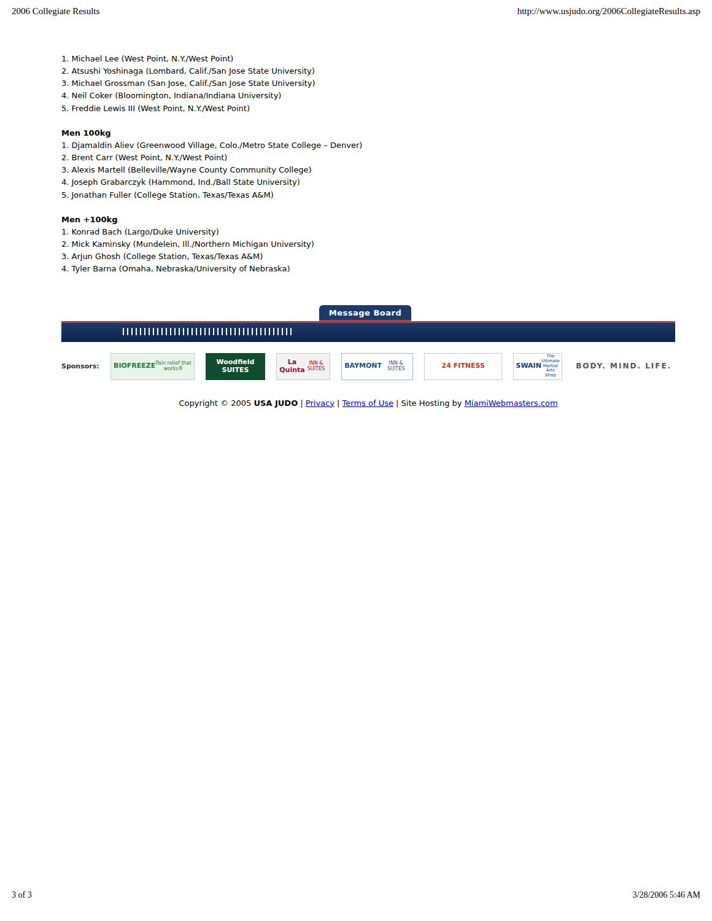2006 Collegiate Results http://www.usjudo.org/2006CollegiateResults.asp
1. Michael Lee (West Point, N.Y./West Point)
2. Atsushi Yoshinaga (Lombard, Calif./San Jose State University)
3. Michael Grossman (San Jose, Calif./San Jose State University)
4. Neil Coker (Bloomington, Indiana/Indiana University)
5. Freddie Lewis III (West Point, N.Y./West Point)
Men 100kg
1. Djamaldin Aliev (Greenwood Village, Colo./Metro State College – Denver)
2. Brent Carr (West Point, N.Y./West Point)
3. Alexis Martell (Belleville/Wayne County Community College)
4. Joseph Grabarczyk (Hammond, Ind./Ball State University)
5. Jonathan Fuller (College Station, Texas/Texas A&M)
Men +100kg
1. Konrad Bach (Largo/Duke University)
2. Mick Kaminsky (Mundelein, Ill./Northern Michigan University)
3. Arjun Ghosh (College Station, Texas/Texas A&M)
4. Tyler Barna (Omaha, Nebraska/University of Nebraska)
Message Board
Sponsors:
BIOFREEZE
Pain relief that works®
Woodfield
SUITES
La Quinta
INN & SUITES
BAYMONT
INN & SUITES
24 FITNESS
SWAIN
The Ultimate Martial Arts Shop
BODY. MIND. LIFE.
Copyright © 2005 USA JUDO | Privacy | Terms of Use | Site Hosting by MiamiWebmasters.com
3 of 3 3/28/2006 5:46 AM